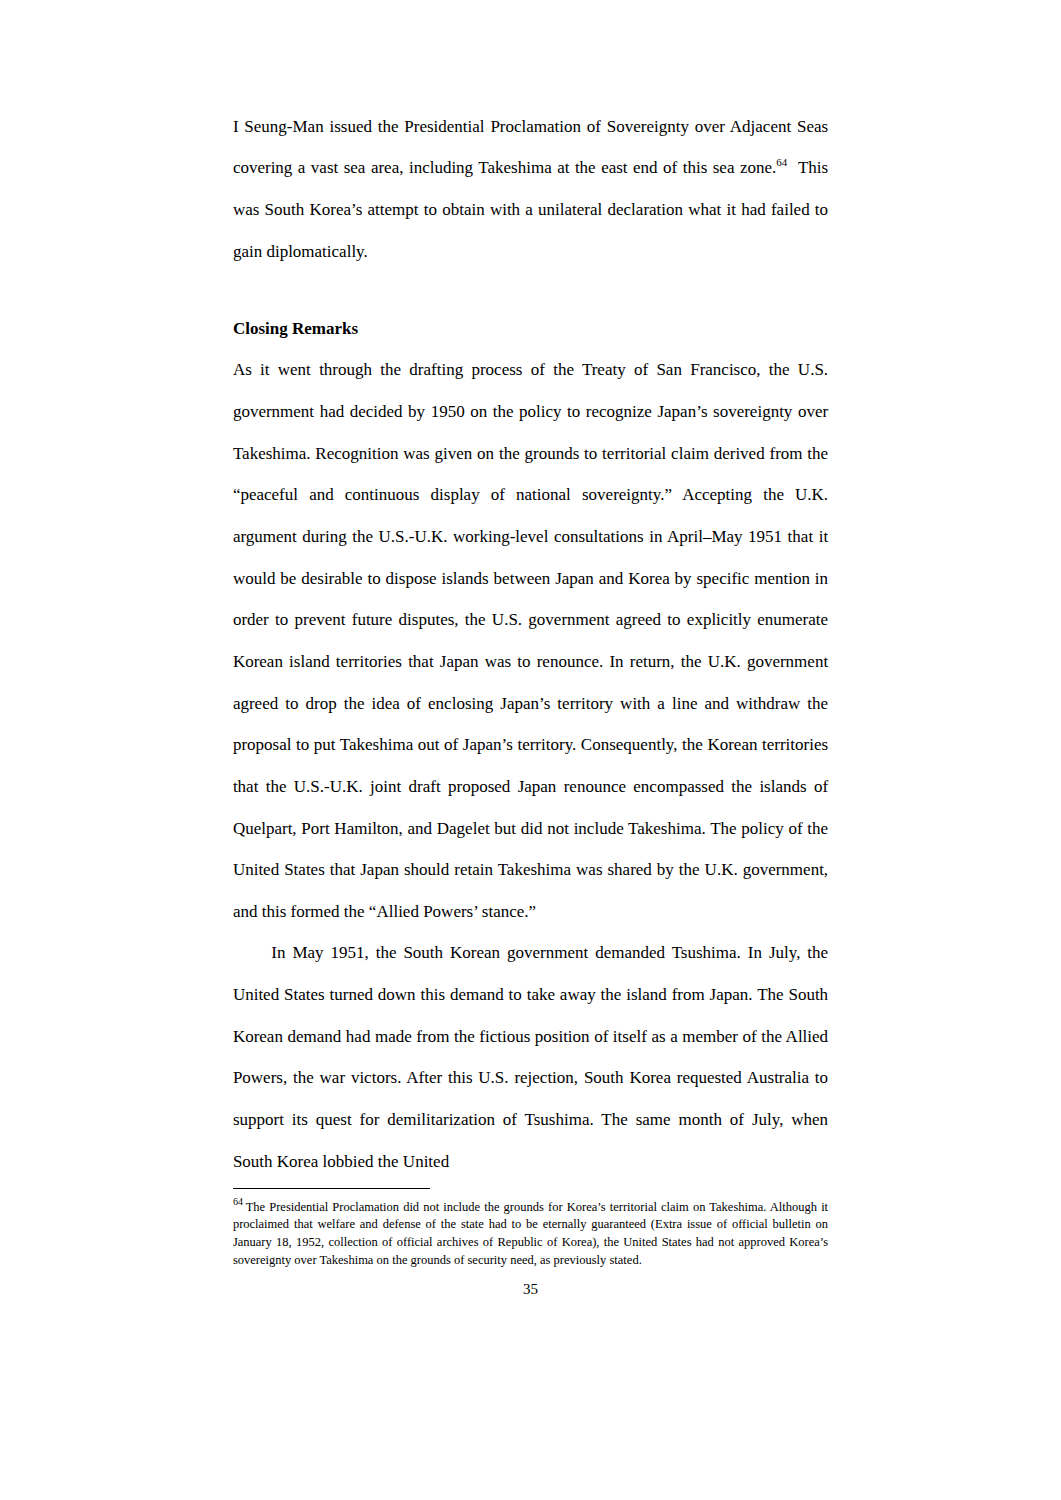I Seung-Man issued the Presidential Proclamation of Sovereignty over Adjacent Seas covering a vast sea area, including Takeshima at the east end of this sea zone.64 This was South Korea’s attempt to obtain with a unilateral declaration what it had failed to gain diplomatically.
Closing Remarks
As it went through the drafting process of the Treaty of San Francisco, the U.S. government had decided by 1950 on the policy to recognize Japan’s sovereignty over Takeshima. Recognition was given on the grounds to territorial claim derived from the “peaceful and continuous display of national sovereignty.” Accepting the U.K. argument during the U.S.-U.K. working-level consultations in April–May 1951 that it would be desirable to dispose islands between Japan and Korea by specific mention in order to prevent future disputes, the U.S. government agreed to explicitly enumerate Korean island territories that Japan was to renounce. In return, the U.K. government agreed to drop the idea of enclosing Japan’s territory with a line and withdraw the proposal to put Takeshima out of Japan’s territory. Consequently, the Korean territories that the U.S.-U.K. joint draft proposed Japan renounce encompassed the islands of Quelpart, Port Hamilton, and Dagelet but did not include Takeshima. The policy of the United States that Japan should retain Takeshima was shared by the U.K. government, and this formed the “Allied Powers’ stance.”
In May 1951, the South Korean government demanded Tsushima. In July, the United States turned down this demand to take away the island from Japan. The South Korean demand had made from the fictious position of itself as a member of the Allied Powers, the war victors. After this U.S. rejection, South Korea requested Australia to support its quest for demilitarization of Tsushima. The same month of July, when South Korea lobbied the United
64The Presidential Proclamation did not include the grounds for Korea’s territorial claim on Takeshima. Although it proclaimed that welfare and defense of the state had to be eternally guaranteed (Extra issue of official bulletin on January 18, 1952, collection of official archives of Republic of Korea), the United States had not approved Korea’s sovereignty over Takeshima on the grounds of security need, as previously stated.
35